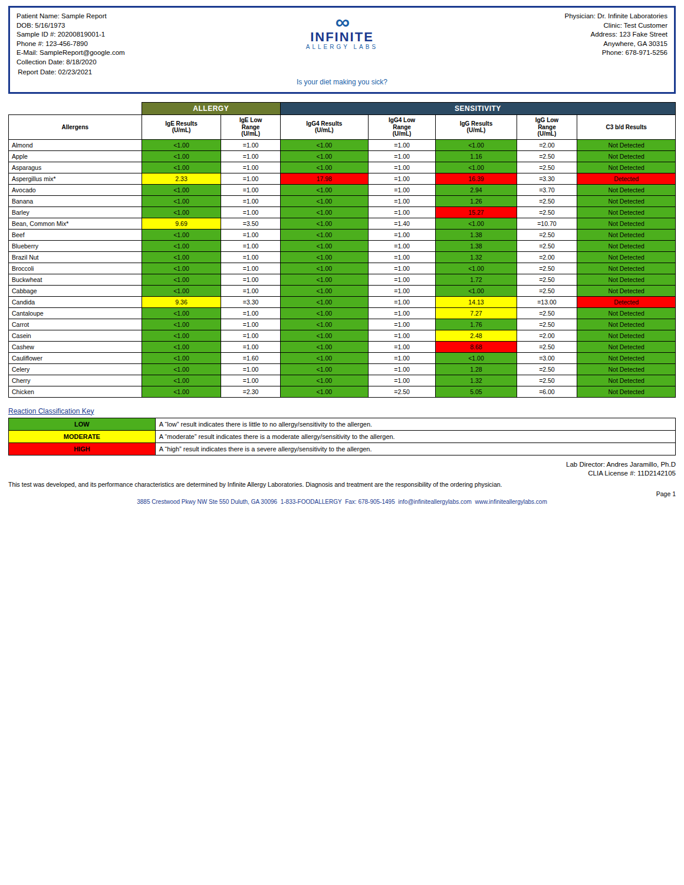| Patient Name: Sample Report DOB: 5/16/1973 Sample ID #: 20200819001-1 Phone #: 123-456-7890 E-Mail: SampleReport@google.com Collection Date: 8/18/2020 | ∞ INFINITE ALLERGY LABS | Physician: Dr. Infinite Laboratories Clinic: Test Customer Address: 123 Fake Street Anywhere, GA 30315 Phone: 678-971-5256 |
Report Date: 02/23/2021
Is your diet making you sick?
| | ALLERGY | SENSITIVITY |
| --- | --- | --- |
| Allergens | IgE Results (U/mL) | IgE Low Range (U/mL) | IgG4 Results (U/mL) | IgG4 Low Range (U/mL) | IgG Results (U/mL) | IgG Low Range (U/mL) | C3 b/d Results |
| Almond | <1.00 | =1.00 | <1.00 | =1.00 | <1.00 | =2.00 | Not Detected |
| Apple | <1.00 | =1.00 | <1.00 | =1.00 | 1.16 | =2.50 | Not Detected |
| Asparagus | <1.00 | =1.00 | <1.00 | =1.00 | <1.00 | =2.50 | Not Detected |
| Aspergillus mix* | 2.33 | =1.00 | 17.98 | =1.00 | 16.39 | =3.30 | Detected |
| Avocado | <1.00 | =1.00 | <1.00 | =1.00 | 2.94 | =3.70 | Not Detected |
| Banana | <1.00 | =1.00 | <1.00 | =1.00 | 1.26 | =2.50 | Not Detected |
| Barley | <1.00 | =1.00 | <1.00 | =1.00 | 15.27 | =2.50 | Not Detected |
| Bean, Common Mix* | 9.69 | =3.50 | <1.00 | =1.40 | <1.00 | =10.70 | Not Detected |
| Beef | <1.00 | =1.00 | <1.00 | =1.00 | 1.38 | =2.50 | Not Detected |
| Blueberry | <1.00 | =1.00 | <1.00 | =1.00 | 1.38 | =2.50 | Not Detected |
| Brazil Nut | <1.00 | =1.00 | <1.00 | =1.00 | 1.32 | =2.00 | Not Detected |
| Broccoli | <1.00 | =1.00 | <1.00 | =1.00 | <1.00 | =2.50 | Not Detected |
| Buckwheat | <1.00 | =1.00 | <1.00 | =1.00 | 1.72 | =2.50 | Not Detected |
| Cabbage | <1.00 | =1.00 | <1.00 | =1.00 | <1.00 | =2.50 | Not Detected |
| Candida | 9.36 | =3.30 | <1.00 | =1.00 | 14.13 | =13.00 | Detected |
| Cantaloupe | <1.00 | =1.00 | <1.00 | =1.00 | 7.27 | =2.50 | Not Detected |
| Carrot | <1.00 | =1.00 | <1.00 | =1.00 | 1.76 | =2.50 | Not Detected |
| Casein | <1.00 | =1.00 | <1.00 | =1.00 | 2.48 | =2.00 | Not Detected |
| Cashew | <1.00 | =1.00 | <1.00 | =1.00 | 8.68 | =2.50 | Not Detected |
| Cauliflower | <1.00 | =1.60 | <1.00 | =1.00 | <1.00 | =3.00 | Not Detected |
| Celery | <1.00 | =1.00 | <1.00 | =1.00 | 1.28 | =2.50 | Not Detected |
| Cherry | <1.00 | =1.00 | <1.00 | =1.00 | 1.32 | =2.50 | Not Detected |
| Chicken | <1.00 | =2.30 | <1.00 | =2.50 | 5.05 | =6.00 | Not Detected |
Reaction Classification Key
| LOW | A “low” result indicates there is little to no allergy/sensitivity to the allergen. |
| MODERATE | A “moderate” result indicates there is a moderate allergy/sensitivity to the allergen. |
| HIGH | A “high” result indicates there is a severe allergy/sensitivity to the allergen. |
Lab Director: Andres Jaramillo, Ph.D
CLIA License #: 11D2142105
This test was developed, and its performance characteristics are determined by Infinite Allergy Laboratories. Diagnosis and treatment are the responsibility of the ordering physician.
Page 1
3885 Crestwood Pkwy NW Ste 550 Duluth, GA 30096 1-833-FOODALLERGY Fax: 678-905-1495 info@infiniteallergylabs.com www.infiniteallergylabs.com